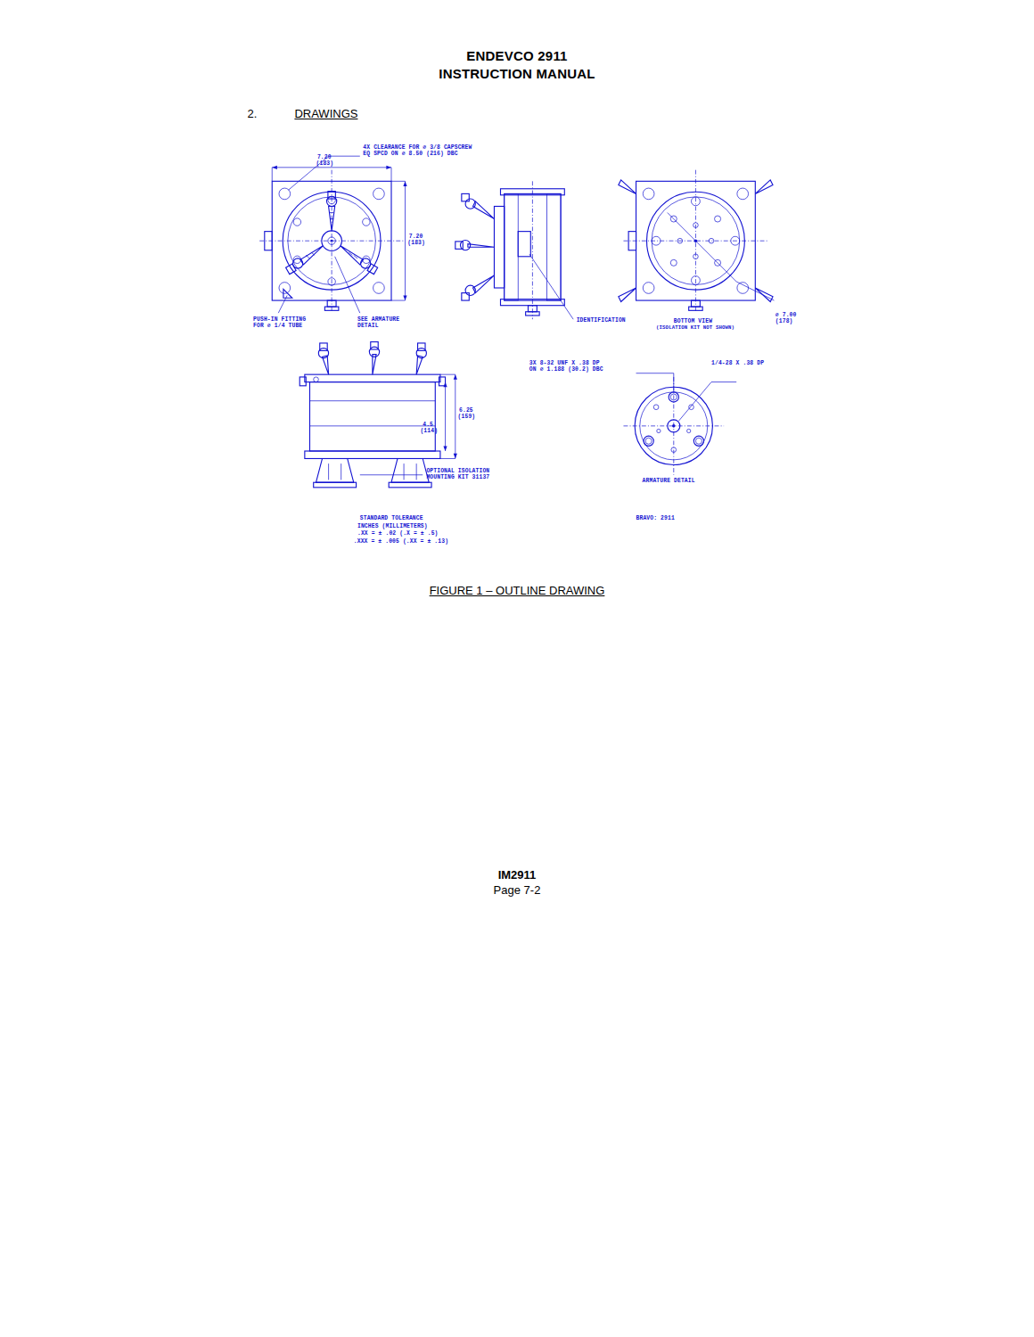ENDEVCO 2911 INSTRUCTION MANUAL
2. DRAWINGS
7.20 (183) 7.20 (183) 4X CLEARANCE FOR ∅ 3/8 CAPSCREW EQ SPCD ON ∅ 8.50 (216) DBC PUSH-IN FITTING FOR ∅ 1/4 TUBE SEE ARMATURE DETAIL IDENTIFICATION BOTTOM VIEW (ISOLATION KIT NOT SHOWN) ∅ 7.00 (178) 6.25 (159) 4.5 (114) OPTIONAL ISOLATION MOUNTING KIT 31137 3X 8-32 UNF X .38 DP ON ∅ 1.188 (30.2) DBC 1/4-28 X .38 DP ARMATURE DETAIL STANDARD TOLERANCE INCHES (MILLIMETERS) .XX = ± .02 (.X = ± .5) .XXX = ± .005 (.XX = ± .13) BRAVO: 2911
FIGURE 1 – OUTLINE DRAWING
IM2911
Page 7-2